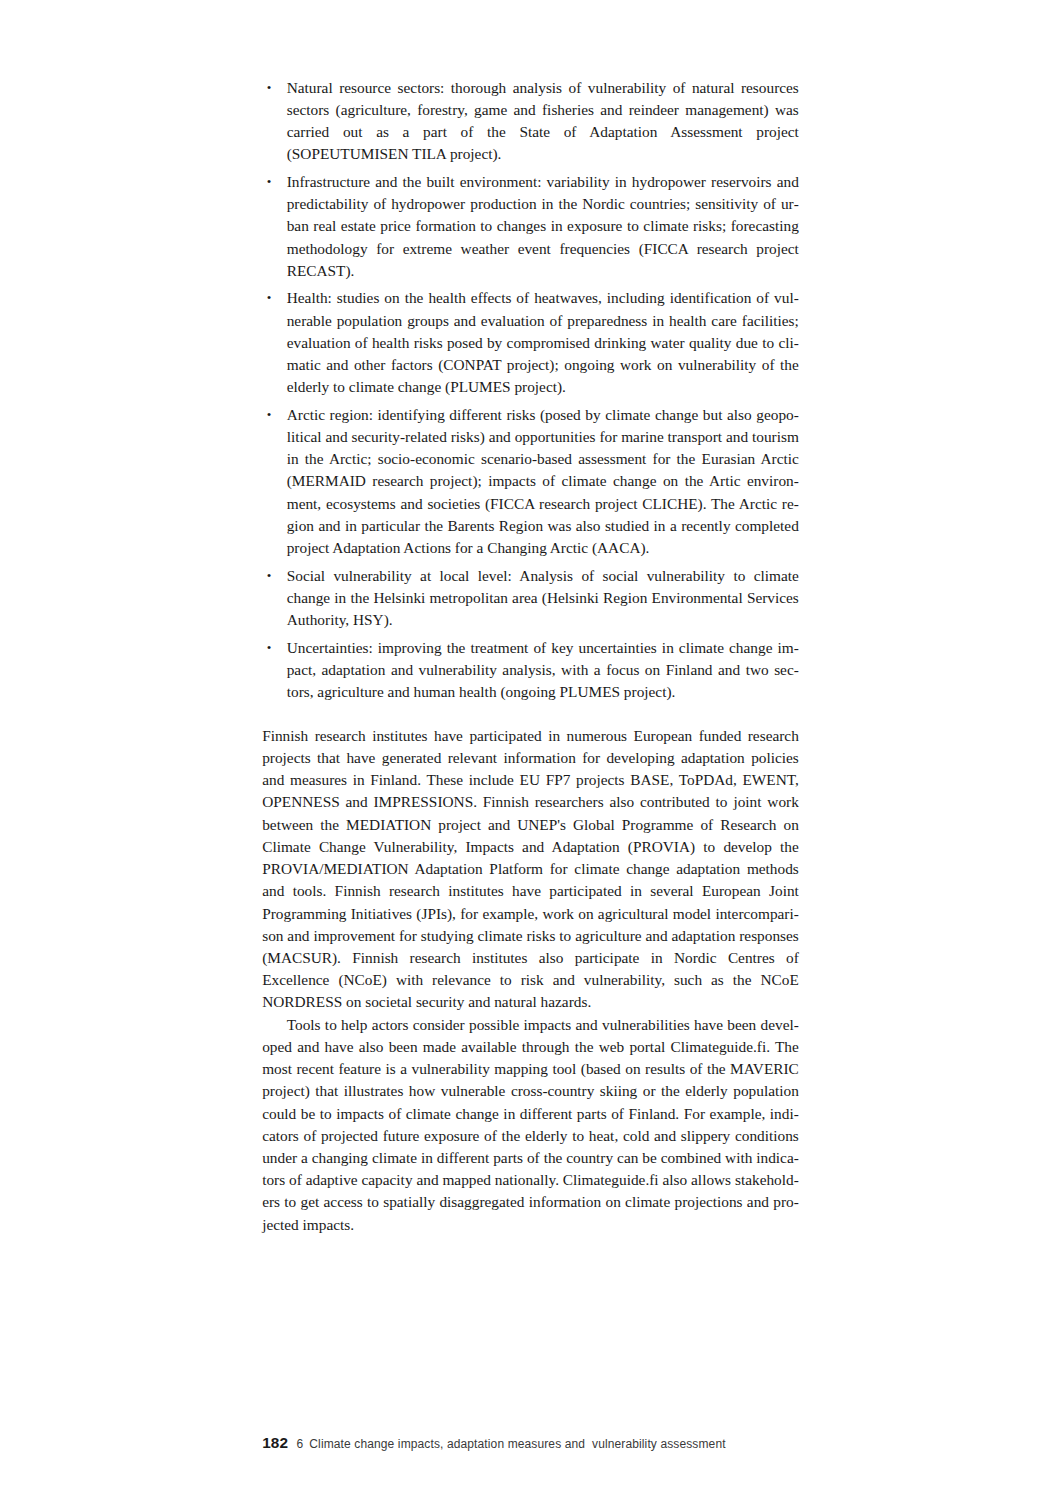Natural resource sectors: thorough analysis of vulnerability of natural resources sectors (agriculture, forestry, game and fisheries and reindeer management) was carried out as a part of the State of Adaptation Assessment project (SOPEUTUMISEN TILA project).
Infrastructure and the built environment: variability in hydropower reservoirs and predictability of hydropower production in the Nordic countries; sensitivity of urban real estate price formation to changes in exposure to climate risks; forecasting methodology for extreme weather event frequencies (FICCA research project RECAST).
Health: studies on the health effects of heatwaves, including identification of vulnerable population groups and evaluation of preparedness in health care facilities; evaluation of health risks posed by compromised drinking water quality due to climatic and other factors (CONPAT project); ongoing work on vulnerability of the elderly to climate change (PLUMES project).
Arctic region: identifying different risks (posed by climate change but also geopolitical and security-related risks) and opportunities for marine transport and tourism in the Arctic; socio-economic scenario-based assessment for the Eurasian Arctic (MERMAID research project); impacts of climate change on the Artic environment, ecosystems and societies (FICCA research project CLICHE). The Arctic region and in particular the Barents Region was also studied in a recently completed project Adaptation Actions for a Changing Arctic (AACA).
Social vulnerability at local level: Analysis of social vulnerability to climate change in the Helsinki metropolitan area (Helsinki Region Environmental Services Authority, HSY).
Uncertainties: improving the treatment of key uncertainties in climate change impact, adaptation and vulnerability analysis, with a focus on Finland and two sectors, agriculture and human health (ongoing PLUMES project).
Finnish research institutes have participated in numerous European funded research projects that have generated relevant information for developing adaptation policies and measures in Finland. These include EU FP7 projects BASE, ToPDAd, EWENT, OPENNESS and IMPRESSIONS. Finnish researchers also contributed to joint work between the MEDIATION project and UNEP's Global Programme of Research on Climate Change Vulnerability, Impacts and Adaptation (PROVIA) to develop the PROVIA/MEDIATION Adaptation Platform for climate change adaptation methods and tools. Finnish research institutes have participated in several European Joint Programming Initiatives (JPIs), for example, work on agricultural model intercomparison and improvement for studying climate risks to agriculture and adaptation responses (MACSUR). Finnish research institutes also participate in Nordic Centres of Excellence (NCoE) with relevance to risk and vulnerability, such as the NCoE NORDRESS on societal security and natural hazards.
Tools to help actors consider possible impacts and vulnerabilities have been developed and have also been made available through the web portal Climateguide.fi. The most recent feature is a vulnerability mapping tool (based on results of the MAVERIC project) that illustrates how vulnerable cross-country skiing or the elderly population could be to impacts of climate change in different parts of Finland. For example, indicators of projected future exposure of the elderly to heat, cold and slippery conditions under a changing climate in different parts of the country can be combined with indicators of adaptive capacity and mapped nationally. Climateguide.fi also allows stakeholders to get access to spatially disaggregated information on climate projections and projected impacts.
1826 Climate change impacts, adaptation measures and vulnerability assessment